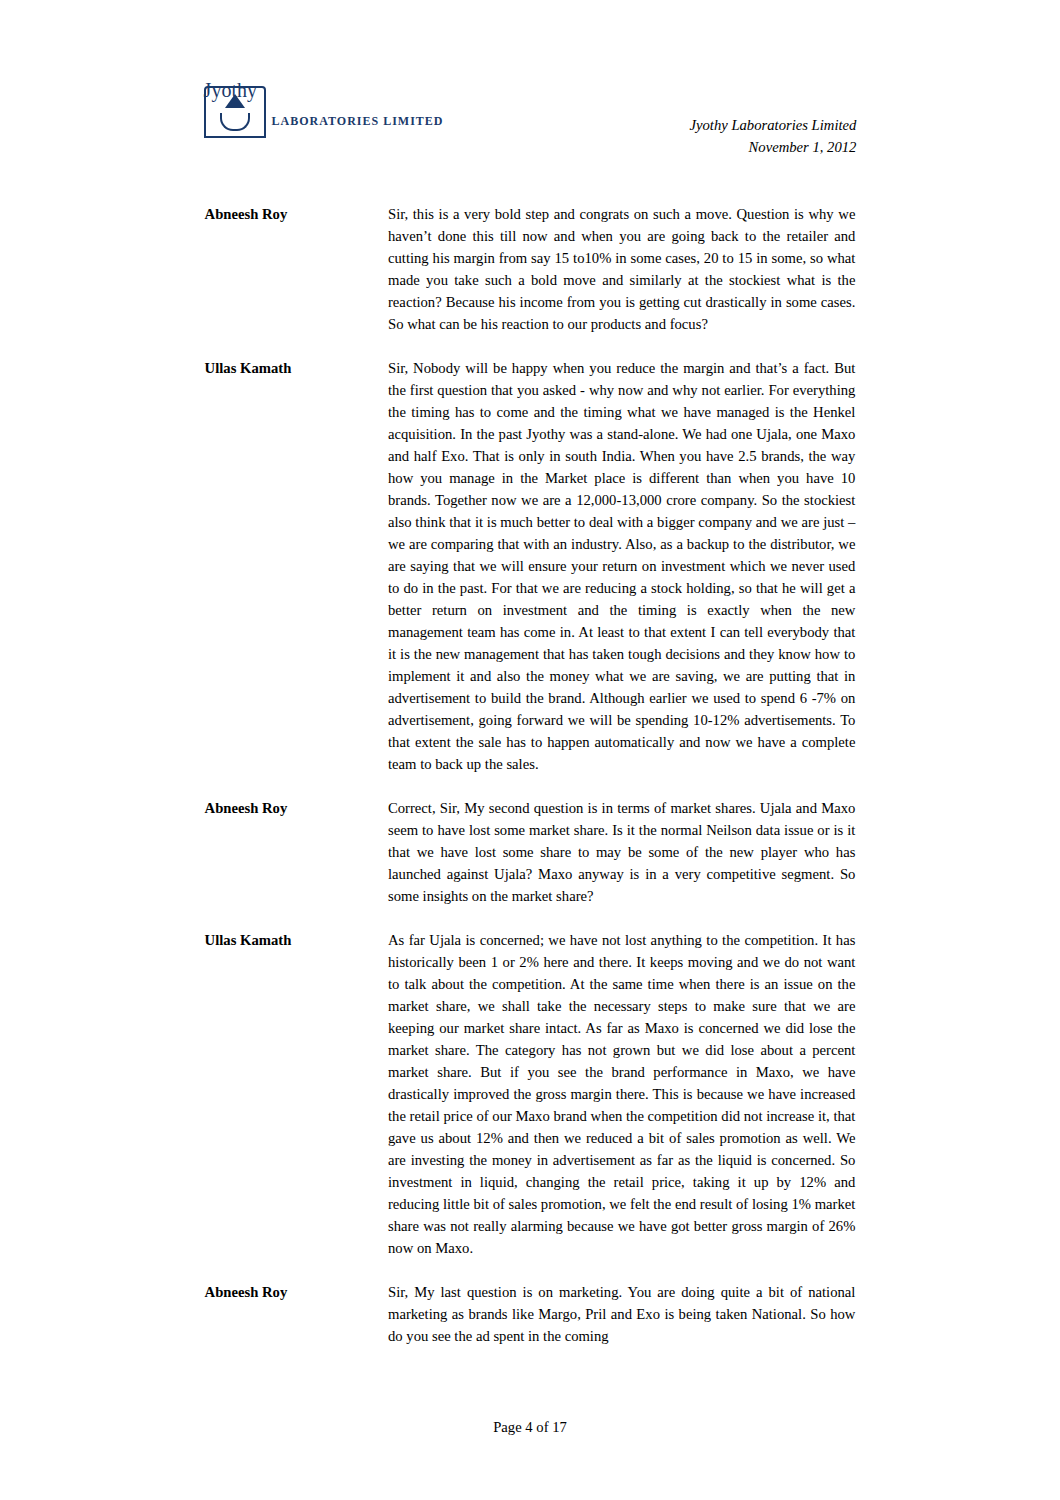LABORATORIES LIMITED
Jyothy
Jyothy Laboratories Limited
November 1, 2012
| Abneesh Roy | Sir, this is a very bold step and congrats on such a move. Question is why we haven’t done this till now and when you are going back to the retailer and cutting his margin from say 15 to10% in some cases, 20 to 15 in some, so what made you take such a bold move and similarly at the stockiest what is the reaction? Because his income from you is getting cut drastically in some cases. So what can be his reaction to our products and focus? |
| Ullas Kamath | Sir, Nobody will be happy when you reduce the margin and that’s a fact. But the first question that you asked - why now and why not earlier. For everything the timing has to come and the timing what we have managed is the Henkel acquisition. In the past Jyothy was a stand-alone. We had one Ujala, one Maxo and half Exo. That is only in south India. When you have 2.5 brands, the way how you manage in the Market place is different than when you have 10 brands. Together now we are a 12,000-13,000 crore company. So the stockiest also think that it is much better to deal with a bigger company and we are just – we are comparing that with an industry. Also, as a backup to the distributor, we are saying that we will ensure your return on investment which we never used to do in the past. For that we are reducing a stock holding, so that he will get a better return on investment and the timing is exactly when the new management team has come in. At least to that extent I can tell everybody that it is the new management that has taken tough decisions and they know how to implement it and also the money what we are saving, we are putting that in advertisement to build the brand. Although earlier we used to spend 6 -7% on advertisement, going forward we will be spending 10-12% advertisements. To that extent the sale has to happen automatically and now we have a complete team to back up the sales. |
| Abneesh Roy | Correct, Sir, My second question is in terms of market shares. Ujala and Maxo seem to have lost some market share. Is it the normal Neilson data issue or is it that we have lost some share to may be some of the new player who has launched against Ujala? Maxo anyway is in a very competitive segment. So some insights on the market share? |
| Ullas Kamath | As far Ujala is concerned; we have not lost anything to the competition. It has historically been 1 or 2% here and there. It keeps moving and we do not want to talk about the competition. At the same time when there is an issue on the market share, we shall take the necessary steps to make sure that we are keeping our market share intact. As far as Maxo is concerned we did lose the market share. The category has not grown but we did lose about a percent market share. But if you see the brand performance in Maxo, we have drastically improved the gross margin there. This is because we have increased the retail price of our Maxo brand when the competition did not increase it, that gave us about 12% and then we reduced a bit of sales promotion as well. We are investing the money in advertisement as far as the liquid is concerned. So investment in liquid, changing the retail price, taking it up by 12% and reducing little bit of sales promotion, we felt the end result of losing 1% market share was not really alarming because we have got better gross margin of 26% now on Maxo. |
| Abneesh Roy | Sir, My last question is on marketing. You are doing quite a bit of national marketing as brands like Margo, Pril and Exo is being taken National. So how do you see the ad spent in the coming |
Page 4 of 17